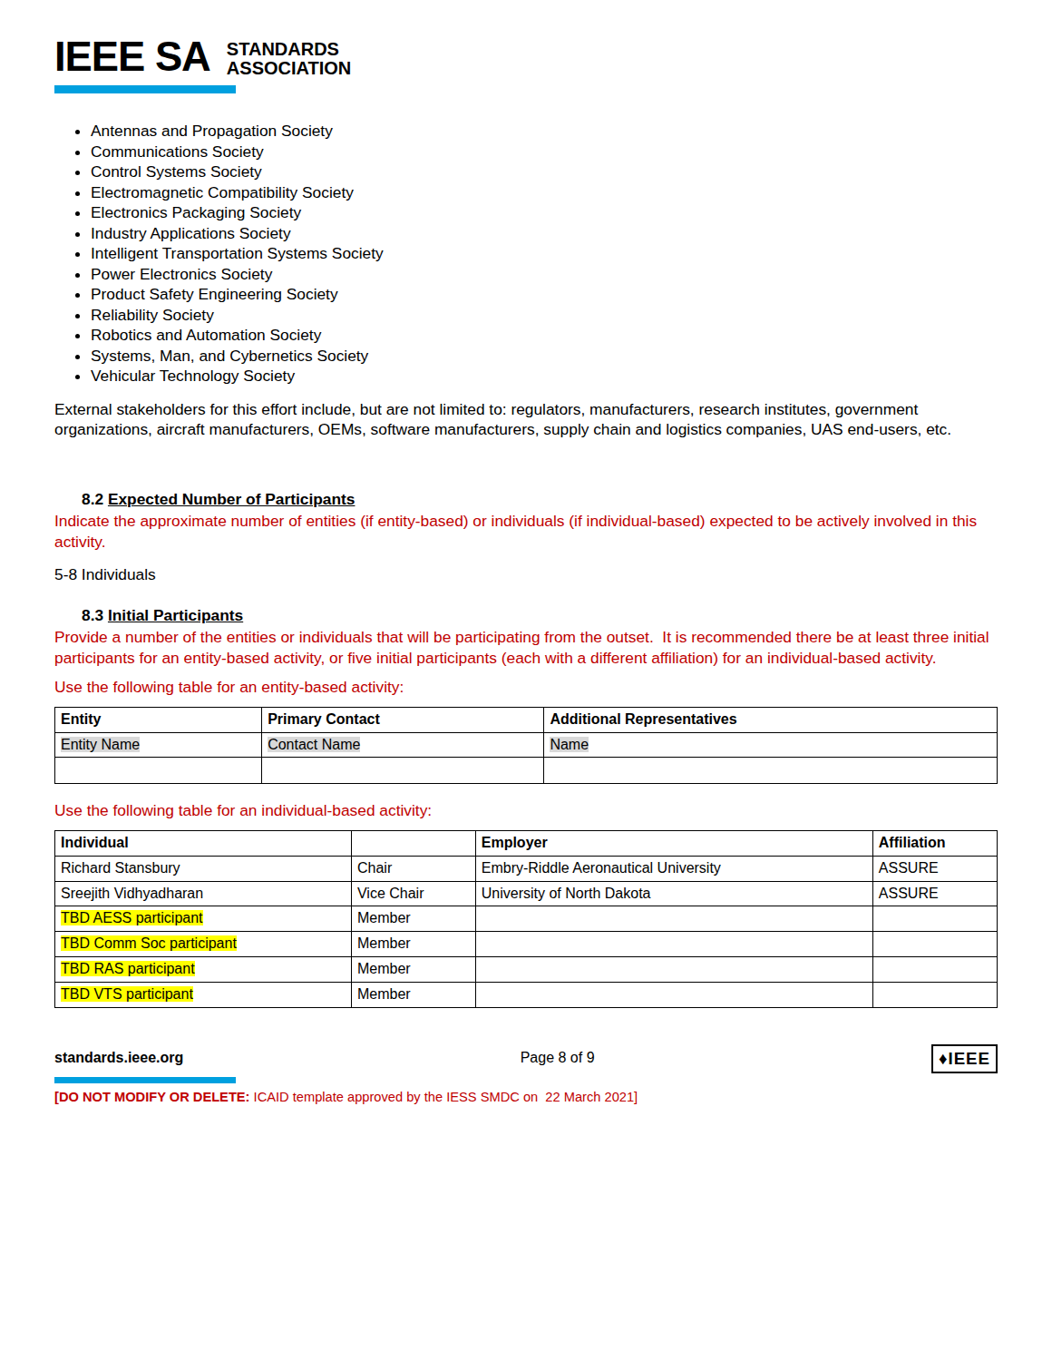IEEE SA
STANDARDS
ASSOCIATION
Antennas and Propagation Society
Communications Society
Control Systems Society
Electromagnetic Compatibility Society
Electronics Packaging Society
Industry Applications Society
Intelligent Transportation Systems Society
Power Electronics Society
Product Safety Engineering Society
Reliability Society
Robotics and Automation Society
Systems, Man, and Cybernetics Society
Vehicular Technology Society
External stakeholders for this effort include, but are not limited to: regulators, manufacturers, research institutes, government organizations, aircraft manufacturers, OEMs, software manufacturers, supply chain and logistics companies, UAS end-users, etc.
8.2 Expected Number of Participants
Indicate the approximate number of entities (if entity-based) or individuals (if individual-based) expected to be actively involved in this activity.
5-8 Individuals
8.3 Initial Participants
Provide a number of the entities or individuals that will be participating from the outset. It is recommended there be at least three initial participants for an entity-based activity, or five initial participants (each with a different affiliation) for an individual-based activity.
Use the following table for an entity-based activity:
| Entity | Primary Contact | Additional Representatives |
| --- | --- | --- |
| Entity Name | Contact Name | Name |
Use the following table for an individual-based activity:
| Individual | | Employer | Affiliation |
| --- | --- | --- | --- |
| Richard Stansbury | Chair | Embry-Riddle Aeronautical University | ASSURE |
| Sreejith Vidhyadharan | Vice Chair | University of North Dakota | ASSURE |
| TBD AESS participant | Member | | |
| TBD Comm Soc participant | Member | | |
| TBD RAS participant | Member | | |
| TBD VTS participant | Member | | |
standards.ieee.org
Page 8 of 9
♦IEEE
[DO NOT MODIFY OR DELETE: ICAID template approved by the IESS SMDC on 22 March 2021]